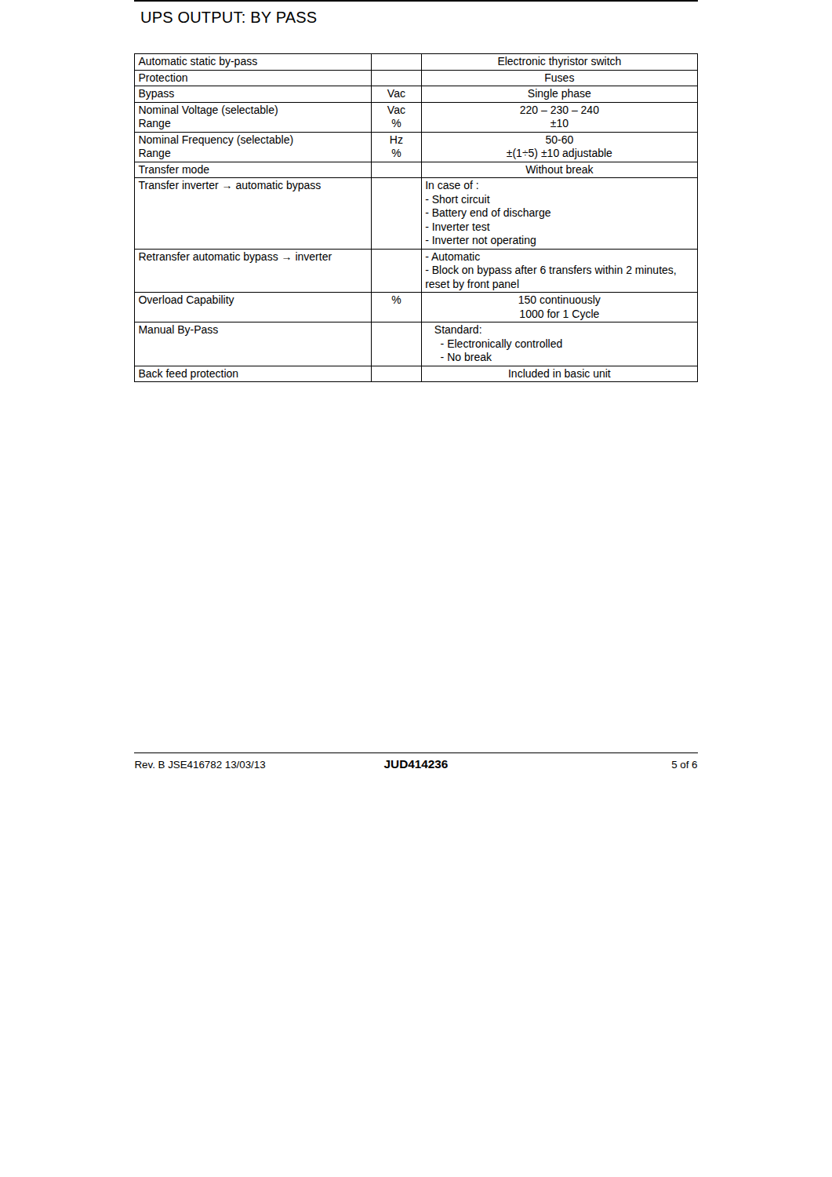UPS OUTPUT: BY PASS
| Automatic static by-pass | | Electronic thyristor switch |
| Protection | | Fuses |
| Bypass | Vac | Single phase |
| Nominal Voltage (selectable) Range | Vac % | 220 – 230 – 240 ±10 |
| Nominal Frequency (selectable) Range | Hz % | 50-60 ±(1÷5) ±10 adjustable |
| Transfer mode | | Without break |
| Transfer inverter → automatic bypass | | In case of : - Short circuit - Battery end of discharge - Inverter test - Inverter not operating |
| Retransfer automatic bypass → inverter | | - Automatic - Block on bypass after 6 transfers within 2 minutes, reset by front panel |
| Overload Capability | % | 150 continuously 1000 for 1 Cycle |
| Manual By-Pass | | Standard: - Electronically controlled - No break |
| Back feed protection | | Included in basic unit |
Rev. B JSE416782 13/03/13
JUD414236
5 of 6